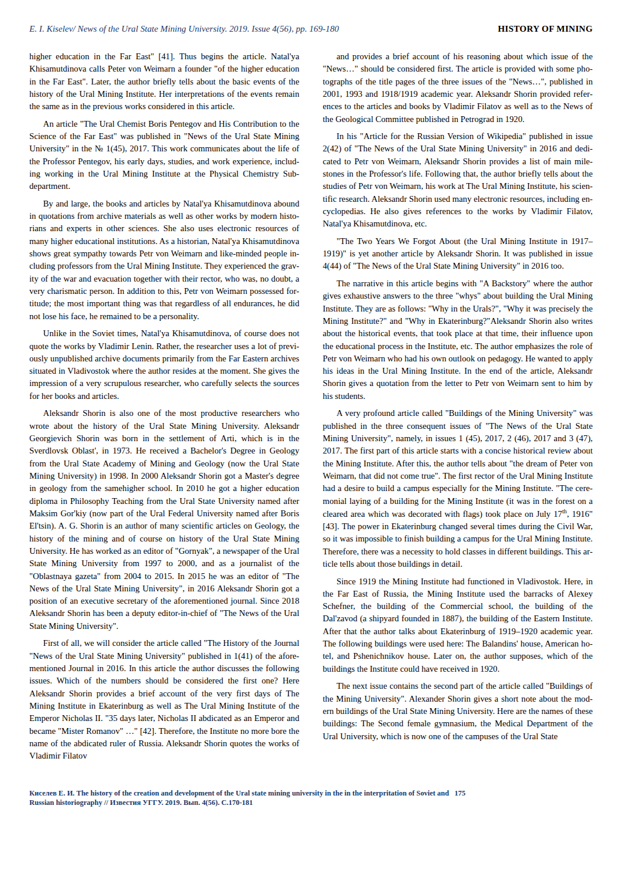E. I. Kiselev/ News of the Ural State Mining University. 2019. Issue 4(56), pp. 169-180
HISTORY OF MINING
higher education in the Far East" [41]. Thus begins the article. Natal'ya Khisamutdinova calls Peter von Weimarn a founder "of the higher education in the Far East". Later, the author briefly tells about the basic events of the history of the Ural Mining Institute. Her interpretations of the events remain the same as in the previous works considered in this article.
An article "The Ural Chemist Boris Pentegov and His Contribution to the Science of the Far East" was published in "News of the Ural State Mining University" in the № 1(45), 2017. This work communicates about the life of the Professor Pentegov, his early days, studies, and work experience, including working in the Ural Mining Institute at the Physical Chemistry Sub-department.
By and large, the books and articles by Natal'ya Khisamutdinova abound in quotations from archive materials as well as other works by modern historians and experts in other sciences. She also uses electronic resources of many higher educational institutions. As a historian, Natal'ya Khisamutdinova shows great sympathy towards Petr von Weimarn and like-minded people including professors from the Ural Mining Institute. They experienced the gravity of the war and evacuation together with their rector, who was, no doubt, a very charismatic person. In addition to this, Petr von Weimarn possessed fortitude; the most important thing was that regardless of all endurances, he did not lose his face, he remained to be a personality.
Unlike in the Soviet times, Natal'ya Khisamutdinova, of course does not quote the works by Vladimir Lenin. Rather, the researcher uses a lot of previously unpublished archive documents primarily from the Far Eastern archives situated in Vladivostok where the author resides at the moment. She gives the impression of a very scrupulous researcher, who carefully selects the sources for her books and articles.
Aleksandr Shorin is also one of the most productive researchers who wrote about the history of the Ural State Mining University. Aleksandr Georgievich Shorin was born in the settlement of Arti, which is in the Sverdlovsk Oblast', in 1973. He received a Bachelor's Degree in Geology from the Ural State Academy of Mining and Geology (now the Ural State Mining University) in 1998. In 2000 Aleksandr Shorin got a Master's degree in geology from the samehigher school. In 2010 he got a higher education diploma in Philosophy Teaching from the Ural State University named after Maksim Gor'kiy (now part of the Ural Federal University named after Boris El'tsin). A. G. Shorin is an author of many scientific articles on Geology, the history of the mining and of course on history of the Ural State Mining University. He has worked as an editor of "Gornyak", a newspaper of the Ural State Mining University from 1997 to 2000, and as a journalist of the "Oblastnaya gazeta" from 2004 to 2015. In 2015 he was an editor of "The News of the Ural State Mining University", in 2016 Aleksandr Shorin got a position of an executive secretary of the aforementioned journal. Since 2018 Aleksandr Shorin has been a deputy editor-in-chief of "The News of the Ural State Mining University".
First of all, we will consider the article called "The History of the Journal "News of the Ural State Mining University" published in 1(41) of the aforementioned Journal in 2016. In this article the author discusses the following issues. Which of the numbers should be considered the first one? Here Aleksandr Shorin provides a brief account of the very first days of The Mining Institute in Ekaterinburg as well as The Ural Mining Institute of the Emperor Nicholas II. "35 days later, Nicholas II abdicated as an Emperor and became "Mister Romanov" …" [42]. Therefore, the Institute no more bore the name of the abdicated ruler of Russia. Aleksandr Shorin quotes the works of Vladimir Filatov
and provides a brief account of his reasoning about which issue of the "News…" should be considered first. The article is provided with some photographs of the title pages of the three issues of the "News…", published in 2001, 1993 and 1918/1919 academic year. Aleksandr Shorin provided references to the articles and books by Vladimir Filatov as well as to the News of the Geological Committee published in Petrograd in 1920.
In his "Article for the Russian Version of Wikipedia" published in issue 2(42) of "The News of the Ural State Mining University" in 2016 and dedicated to Petr von Weimarn, Aleksandr Shorin provides a list of main milestones in the Professor's life. Following that, the author briefly tells about the studies of Petr von Weimarn, his work at The Ural Mining Institute, his scientific research. Aleksandr Shorin used many electronic resources, including encyclopedias. He also gives references to the works by Vladimir Filatov, Natal'ya Khisamutdinova, etc.
"The Two Years We Forgot About (the Ural Mining Institute in 1917–1919)" is yet another article by Aleksandr Shorin. It was published in issue 4(44) of "The News of the Ural State Mining University" in 2016 too.
The narrative in this article begins with "A Backstory" where the author gives exhaustive answers to the three "whys" about building the Ural Mining Institute. They are as follows: "Why in the Urals?", "Why it was precisely the Mining Institute?" and "Why in Ekaterinburg?"Aleksandr Shorin also writes about the historical events, that took place at that time, their influence upon the educational process in the Institute, etc. The author emphasizes the role of Petr von Weimarn who had his own outlook on pedagogy. He wanted to apply his ideas in the Ural Mining Institute. In the end of the article, Aleksandr Shorin gives a quotation from the letter to Petr von Weimarn sent to him by his students.
A very profound article called "Buildings of the Mining University" was published in the three consequent issues of "The News of the Ural State Mining University", namely, in issues 1 (45), 2017, 2 (46), 2017 and 3 (47), 2017. The first part of this article starts with a concise historical review about the Mining Institute. After this, the author tells about "the dream of Peter von Weimarn, that did not come true". The first rector of the Ural Mining Institute had a desire to build a campus especially for the Mining Institute. "The ceremonial laying of a building for the Mining Institute (it was in the forest on a cleared area which was decorated with flags) took place on July 17th, 1916" [43]. The power in Ekaterinburg changed several times during the Civil War, so it was impossible to finish building a campus for the Ural Mining Institute. Therefore, there was a necessity to hold classes in different buildings. This article tells about those buildings in detail.
Since 1919 the Mining Institute had functioned in Vladivostok. Here, in the Far East of Russia, the Mining Institute used the barracks of Alexey Schefner, the building of the Commercial school, the building of the Dal'zavod (a shipyard founded in 1887), the building of the Eastern Institute. After that the author talks about Ekaterinburg of 1919–1920 academic year. The following buildings were used here: The Balandins' house, American hotel, and Pshenichnikov house. Later on, the author supposes, which of the buildings the Institute could have received in 1920.
The next issue contains the second part of the article called "Buildings of the Mining University". Alexander Shorin gives a short note about the modern buildings of the Ural State Mining University. Here are the names of these buildings: The Second female gymnasium, the Medical Department of the Ural University, which is now one of the campuses of the Ural State
Киселев Е. И. The history of the creation and development of the Ural state mining university in the in the interpritation of Soviet and 175 Russian historiography // Известия УГГУ. 2019. Вып. 4(56). С.170-181